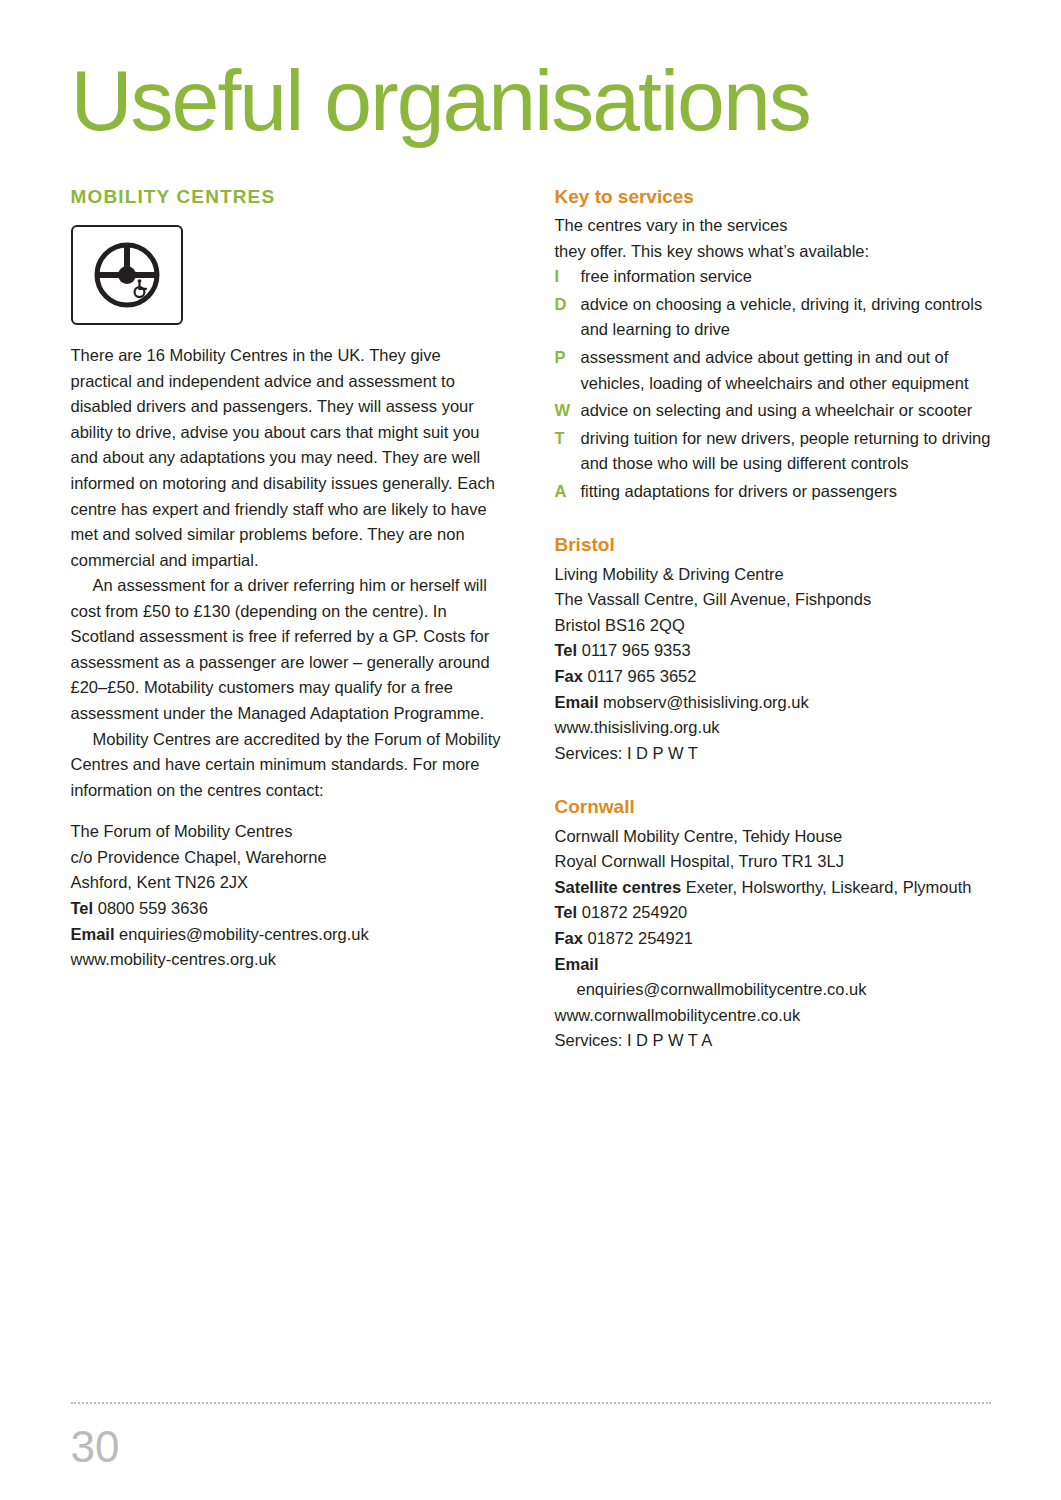Useful organisations
Mobility Centres
There are 16 Mobility Centres in the UK. They give practical and independent advice and assessment to disabled drivers and passengers. They will assess your ability to drive, advise you about cars that might suit you and about any adaptations you may need. They are well informed on motoring and disability issues generally. Each centre has expert and friendly staff who are likely to have met and solved similar problems before. They are non commercial and impartial.
An assessment for a driver referring him or herself will cost from £50 to £130 (depending on the centre). In Scotland assessment is free if referred by a GP. Costs for assessment as a passenger are lower – generally around £20–£50. Motability customers may qualify for a free assessment under the Managed Adaptation Programme.
Mobility Centres are accredited by the Forum of Mobility Centres and have certain minimum standards. For more information on the centres contact:
The Forum of Mobility Centres
c/o Providence Chapel, Warehorne
Ashford, Kent TN26 2JX
Tel 0800 559 3636
Email enquiries@mobility-centres.org.uk
www.mobility-centres.org.uk
Key to services
The centres vary in the services
they offer. This key shows what’s available:
Ifree information service
Dadvice on choosing a vehicle, driving it, driving controls and learning to drive
Passessment and advice about getting in and out of vehicles, loading of wheelchairs and other equipment
Wadvice on selecting and using a wheelchair or scooter
Tdriving tuition for new drivers, people returning to driving and those who will be using different controls
Afitting adaptations for drivers or passengers
Bristol
Living Mobility & Driving Centre
The Vassall Centre, Gill Avenue, Fishponds
Bristol BS16 2QQ
Tel 0117 965 9353
Fax 0117 965 3652
Email mobserv@thisisliving.org.uk
www.thisisliving.org.uk
Services: I D P W T
Cornwall
Cornwall Mobility Centre, Tehidy House
Royal Cornwall Hospital, Truro TR1 3LJ
Satellite centres Exeter, Holsworthy, Liskeard, Plymouth
Tel 01872 254920
Fax 01872 254921
Email
enquiries@cornwallmobilitycentre.co.uk
www.cornwallmobilitycentre.co.uk
Services: I D P W T A
30